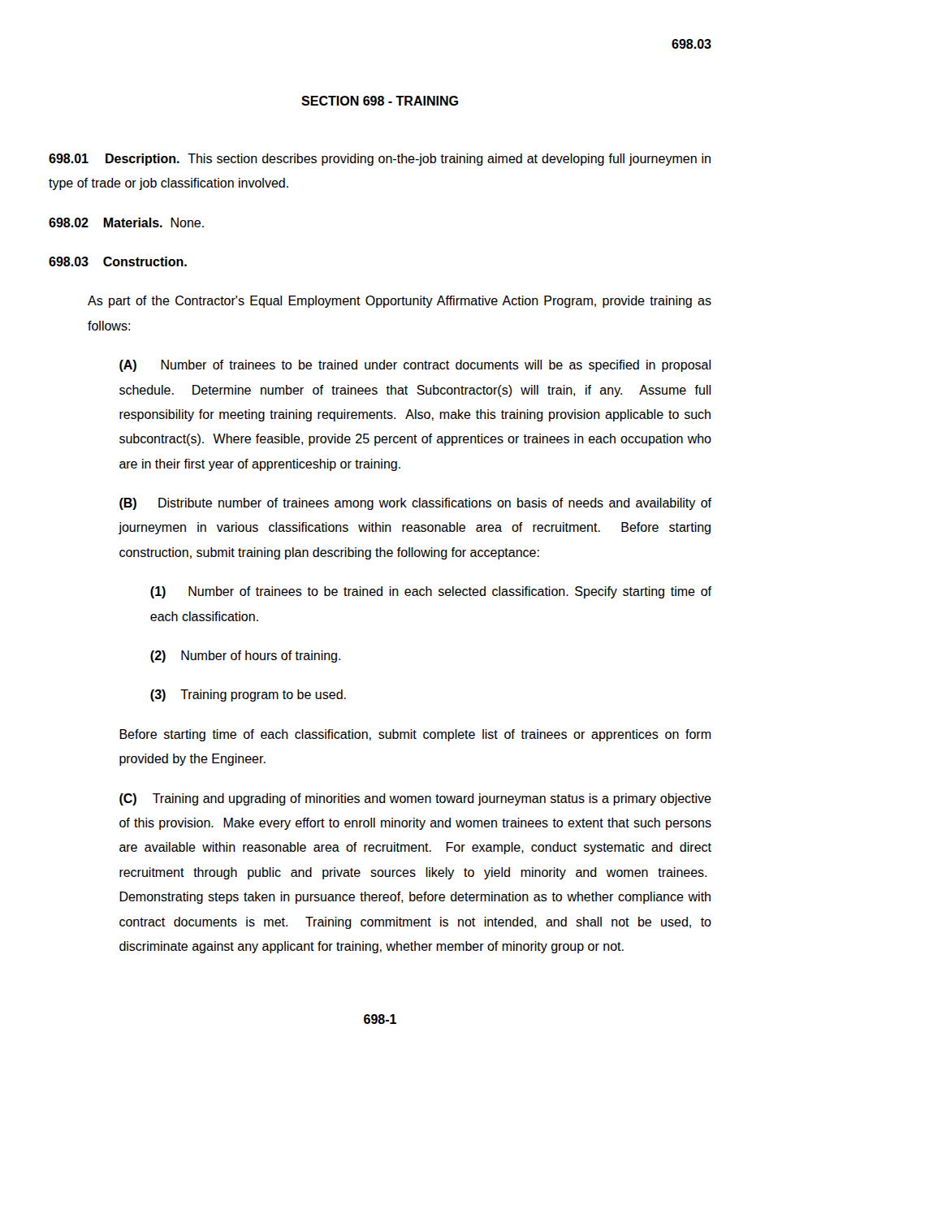698.03
SECTION 698 - TRAINING
698.01 Description. This section describes providing on-the-job training aimed at developing full journeymen in type of trade or job classification involved.
698.02 Materials. None.
698.03 Construction.
As part of the Contractor's Equal Employment Opportunity Affirmative Action Program, provide training as follows:
(A) Number of trainees to be trained under contract documents will be as specified in proposal schedule. Determine number of trainees that Subcontractor(s) will train, if any. Assume full responsibility for meeting training requirements. Also, make this training provision applicable to such subcontract(s). Where feasible, provide 25 percent of apprentices or trainees in each occupation who are in their first year of apprenticeship or training.
(B) Distribute number of trainees among work classifications on basis of needs and availability of journeymen in various classifications within reasonable area of recruitment. Before starting construction, submit training plan describing the following for acceptance:
(1) Number of trainees to be trained in each selected classification. Specify starting time of each classification.
(2) Number of hours of training.
(3) Training program to be used.
Before starting time of each classification, submit complete list of trainees or apprentices on form provided by the Engineer.
(C) Training and upgrading of minorities and women toward journeyman status is a primary objective of this provision. Make every effort to enroll minority and women trainees to extent that such persons are available within reasonable area of recruitment. For example, conduct systematic and direct recruitment through public and private sources likely to yield minority and women trainees. Demonstrating steps taken in pursuance thereof, before determination as to whether compliance with contract documents is met. Training commitment is not intended, and shall not be used, to discriminate against any applicant for training, whether member of minority group or not.
698-1